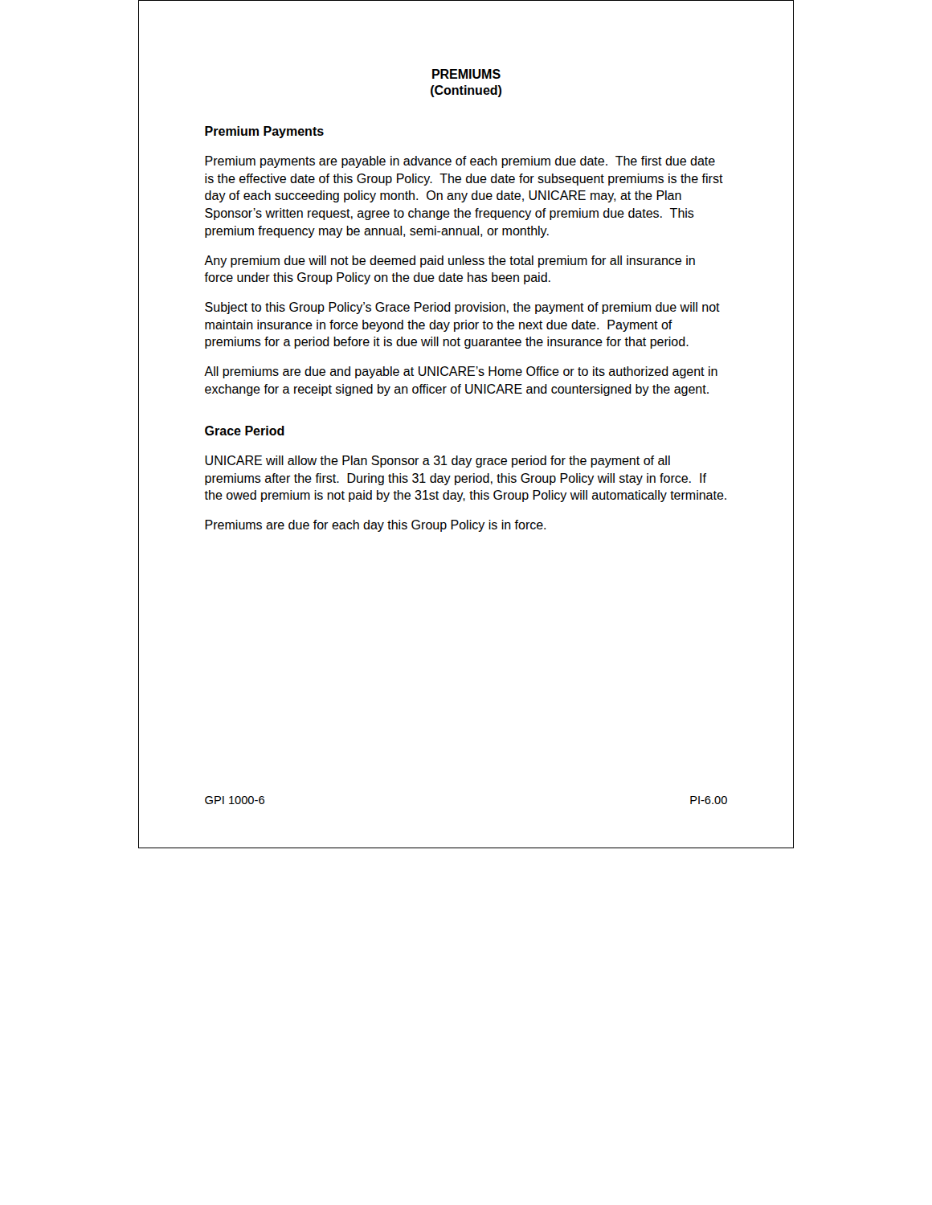PREMIUMS(Continued)
Premium Payments
Premium payments are payable in advance of each premium due date. The first due date is the effective date of this Group Policy. The due date for subsequent premiums is the first day of each succeeding policy month. On any due date, UNICARE may, at the Plan Sponsor’s written request, agree to change the frequency of premium due dates. This premium frequency may be annual, semi-annual, or monthly.
Any premium due will not be deemed paid unless the total premium for all insurance in force under this Group Policy on the due date has been paid.
Subject to this Group Policy’s Grace Period provision, the payment of premium due will not maintain insurance in force beyond the day prior to the next due date. Payment of premiums for a period before it is due will not guarantee the insurance for that period.
All premiums are due and payable at UNICARE’s Home Office or to its authorized agent in exchange for a receipt signed by an officer of UNICARE and countersigned by the agent.
Grace Period
UNICARE will allow the Plan Sponsor a 31 day grace period for the payment of all premiums after the first. During this 31 day period, this Group Policy will stay in force. If the owed premium is not paid by the 31st day, this Group Policy will automatically terminate.
Premiums are due for each day this Group Policy is in force.
GPI 1000-6 PI-6.00